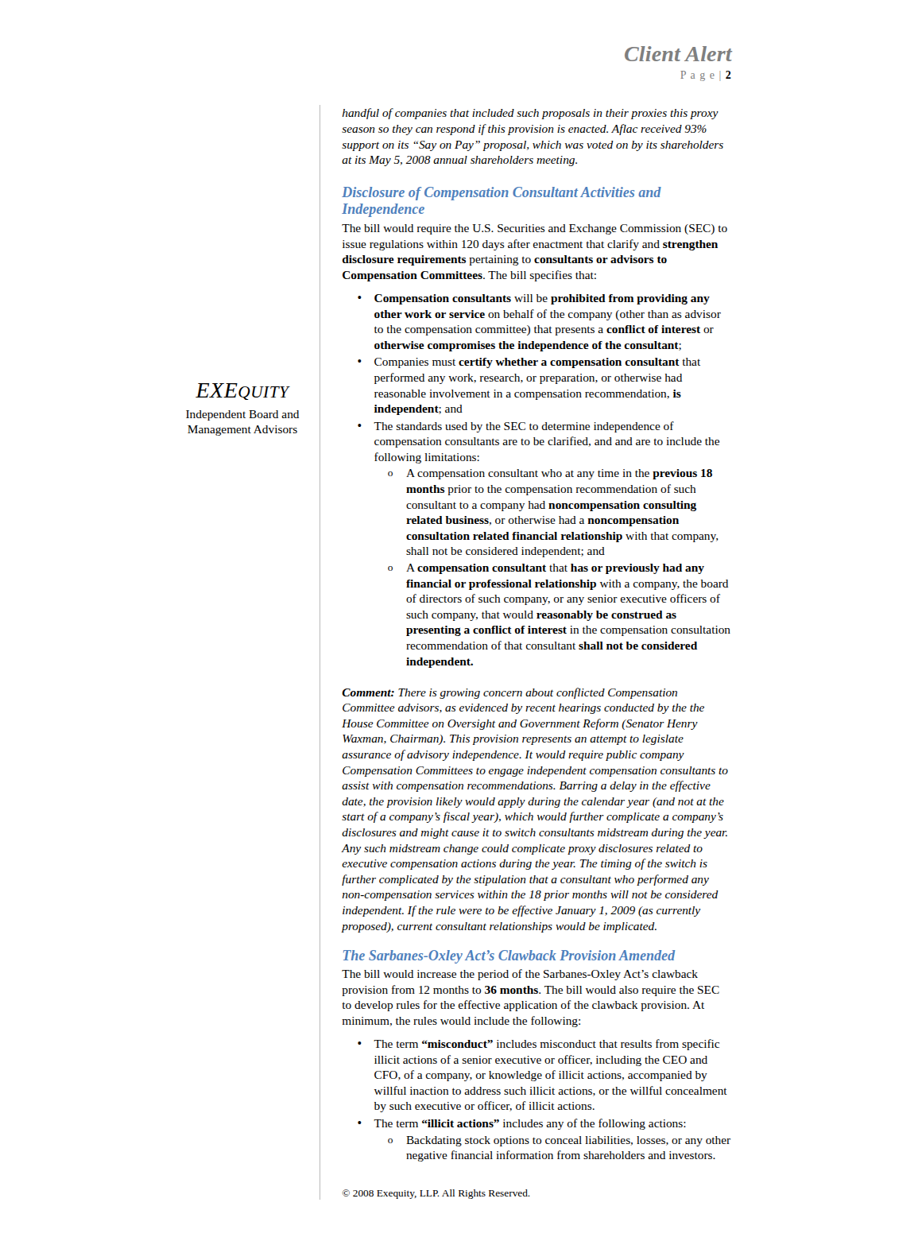Client Alert
P a g e | 2
EXEQUITY
Independent Board and
Management Advisors
handful of companies that included such proposals in their proxies this proxy season so they can respond if this provision is enacted. Aflac received 93% support on its “Say on Pay” proposal, which was voted on by its shareholders at its May 5, 2008 annual shareholders meeting.
Disclosure of Compensation Consultant Activities and Independence
The bill would require the U.S. Securities and Exchange Commission (SEC) to issue regulations within 120 days after enactment that clarify and strengthen disclosure requirements pertaining to consultants or advisors to Compensation Committees. The bill specifies that:
Compensation consultants will be prohibited from providing any other work or service on behalf of the company (other than as advisor to the compensation committee) that presents a conflict of interest or otherwise compromises the independence of the consultant;
Companies must certify whether a compensation consultant that performed any work, research, or preparation, or otherwise had reasonable involvement in a compensation recommendation, is independent; and
The standards used by the SEC to determine independence of compensation consultants are to be clarified, and and are to include the following limitations:
A compensation consultant who at any time in the previous 18 months prior to the compensation recommendation of such consultant to a company had noncompensation consulting related business, or otherwise had a noncompensation consultation related financial relationship with that company, shall not be considered independent; and
A compensation consultant that has or previously had any financial or professional relationship with a company, the board of directors of such company, or any senior executive officers of such company, that would reasonably be construed as presenting a conflict of interest in the compensation consultation recommendation of that consultant shall not be considered independent.
Comment: There is growing concern about conflicted Compensation Committee advisors, as evidenced by recent hearings conducted by the the House Committee on Oversight and Government Reform (Senator Henry Waxman, Chairman). This provision represents an attempt to legislate assurance of advisory independence. It would require public company Compensation Committees to engage independent compensation consultants to assist with compensation recommendations. Barring a delay in the effective date, the provision likely would apply during the calendar year (and not at the start of a company’s fiscal year), which would further complicate a company’s disclosures and might cause it to switch consultants midstream during the year. Any such midstream change could complicate proxy disclosures related to executive compensation actions during the year. The timing of the switch is further complicated by the stipulation that a consultant who performed any non-compensation services within the 18 prior months will not be considered independent. If the rule were to be effective January 1, 2009 (as currently proposed), current consultant relationships would be implicated.
The Sarbanes-Oxley Act’s Clawback Provision Amended
The bill would increase the period of the Sarbanes-Oxley Act’s clawback provision from 12 months to 36 months. The bill would also require the SEC to develop rules for the effective application of the clawback provision. At minimum, the rules would include the following:
The term “misconduct” includes misconduct that results from specific illicit actions of a senior executive or officer, including the CEO and CFO, of a company, or knowledge of illicit actions, accompanied by willful inaction to address such illicit actions, or the willful concealment by such executive or officer, of illicit actions.
The term “illicit actions” includes any of the following actions:
Backdating stock options to conceal liabilities, losses, or any other negative financial information from shareholders and investors.
© 2008 Exequity, LLP. All Rights Reserved.